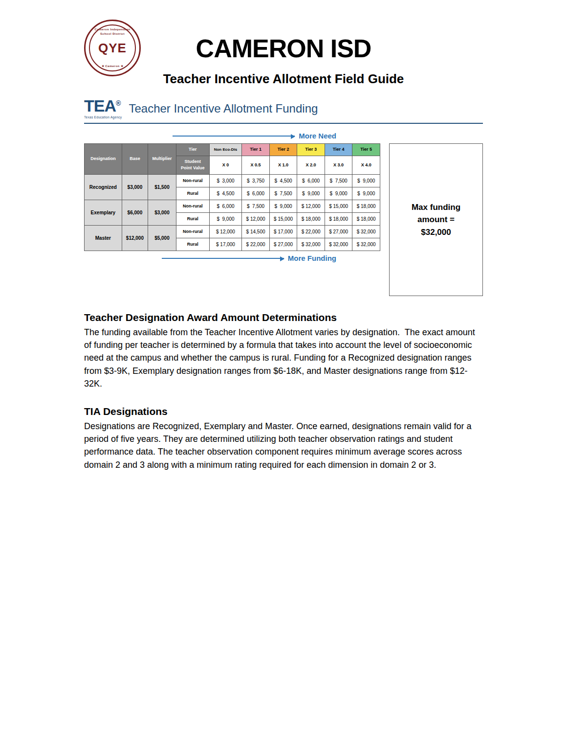Cameron Independent School District QYE ★ Cameron ★
CAMERON ISD
Teacher Incentive Allotment Field Guide
TEA® Texas Education Agency
Teacher Incentive Allotment Funding
More Need
| Designation | Base | Multiplier | Tier | Non Eco-Dis | Tier 1 | Tier 2 | Tier 3 | Tier 4 | Tier 5 |
| --- | --- | --- | --- | --- | --- | --- | --- | --- | --- |
| Student Point Value | X 0 | X 0.5 | X 1.0 | X 2.0 | X 3.0 | X 4.0 |
| Recognized | $3,000 | $1,500 | Non-rural | $ 3,000 | $ 3,750 | $ 4,500 | $ 6,000 | $ 7,500 | $ 9,000 |
| Rural | $ 4,500 | $ 6,000 | $ 7,500 | $ 9,000 | $ 9,000 | $ 9,000 |
| Exemplary | $6,000 | $3,000 | Non-rural | $ 6,000 | $ 7,500 | $ 9,000 | $ 12,000 | $ 15,000 | $ 18,000 |
| Rural | $ 9,000 | $ 12,000 | $ 15,000 | $ 18,000 | $ 18,000 | $ 18,000 |
| Master | $12,000 | $5,000 | Non-rural | $ 12,000 | $ 14,500 | $ 17,000 | $ 22,000 | $ 27,000 | $ 32,000 |
| Rural | $ 17,000 | $ 22,000 | $ 27,000 | $ 32,000 | $ 32,000 | $ 32,000 |
More Funding
Max funding
amount =
$32,000
Teacher Designation Award Amount Determinations
The funding available from the Teacher Incentive Allotment varies by designation. The exact amount of funding per teacher is determined by a formula that takes into account the level of socioeconomic need at the campus and whether the campus is rural. Funding for a Recognized designation ranges from $3-9K, Exemplary designation ranges from $6-18K, and Master designations range from $12-32K.
TIA Designations
Designations are Recognized, Exemplary and Master. Once earned, designations remain valid for a period of five years. They are determined utilizing both teacher observation ratings and student performance data. The teacher observation component requires minimum average scores across domain 2 and 3 along with a minimum rating required for each dimension in domain 2 or 3.